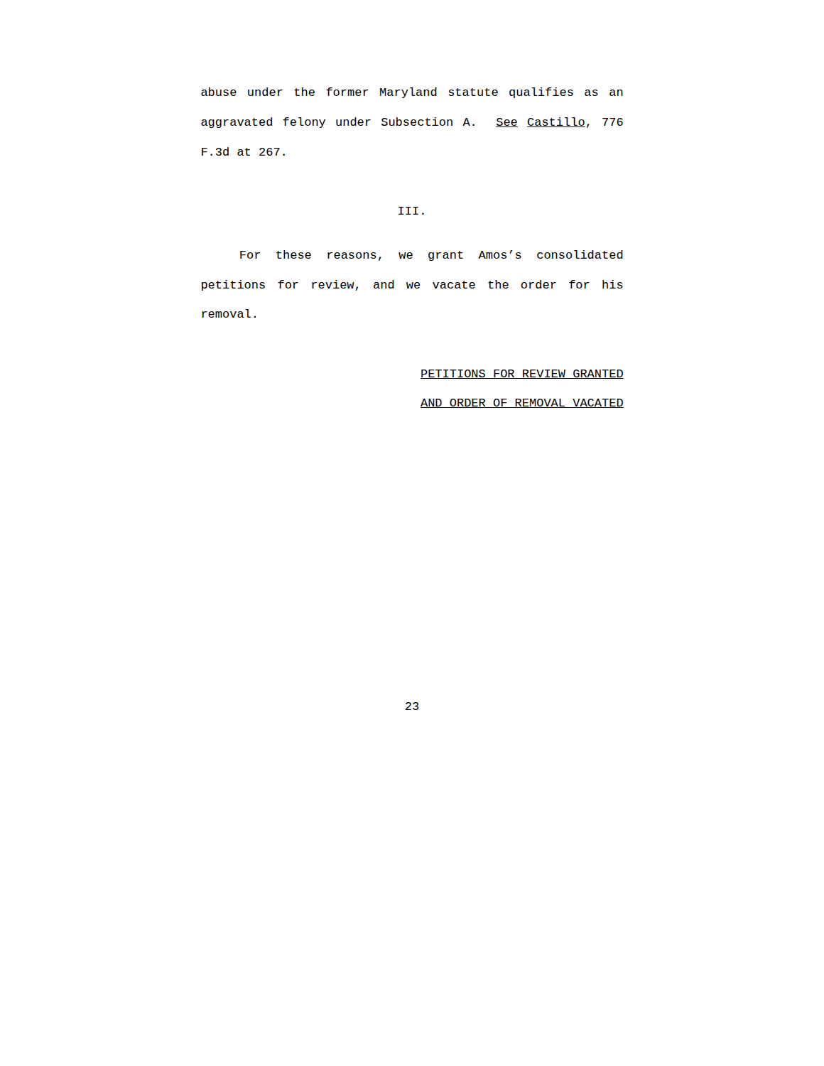abuse under the former Maryland statute qualifies as an aggravated felony under Subsection A. See Castillo, 776 F.3d at 267.
III.
For these reasons, we grant Amos’s consolidated petitions for review, and we vacate the order for his removal.
PETITIONS FOR REVIEW GRANTED AND ORDER OF REMOVAL VACATED
23